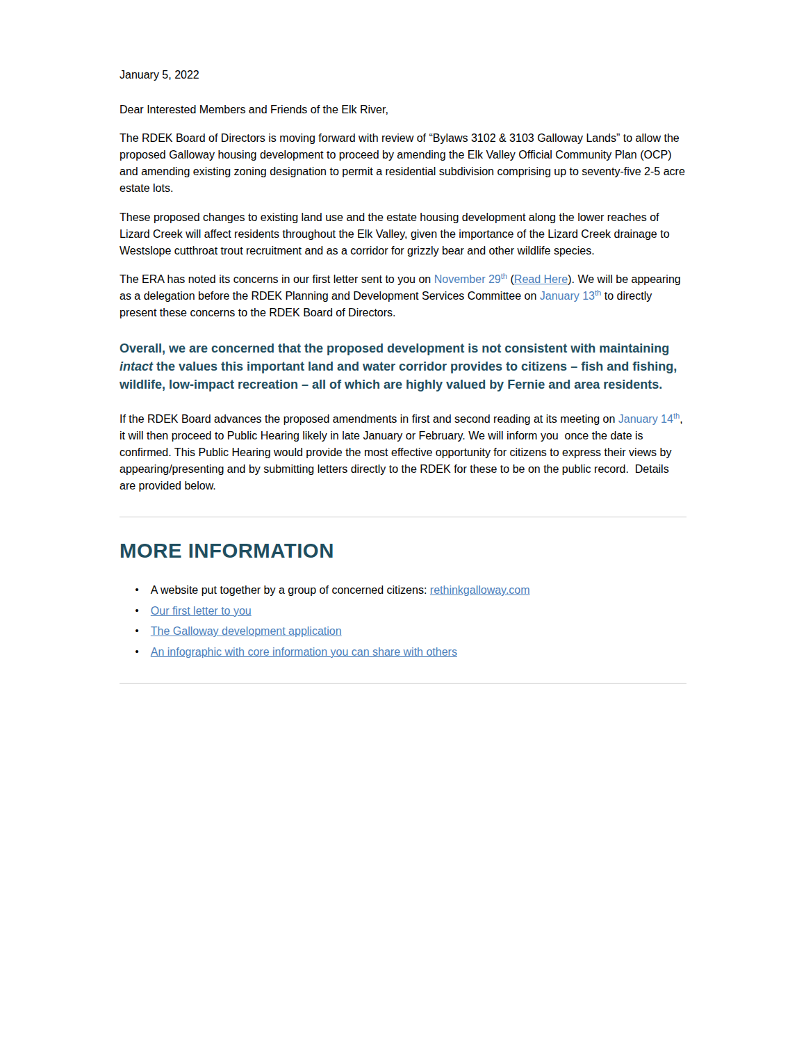January 5, 2022
Dear Interested Members and Friends of the Elk River,
The RDEK Board of Directors is moving forward with review of “Bylaws 3102 & 3103 Galloway Lands” to allow the proposed Galloway housing development to proceed by amending the Elk Valley Official Community Plan (OCP) and amending existing zoning designation to permit a residential subdivision comprising up to seventy-five 2-5 acre estate lots.
These proposed changes to existing land use and the estate housing development along the lower reaches of Lizard Creek will affect residents throughout the Elk Valley, given the importance of the Lizard Creek drainage to Westslope cutthroat trout recruitment and as a corridor for grizzly bear and other wildlife species.
The ERA has noted its concerns in our first letter sent to you on November 29th (Read Here). We will be appearing as a delegation before the RDEK Planning and Development Services Committee on January 13th to directly present these concerns to the RDEK Board of Directors.
Overall, we are concerned that the proposed development is not consistent with maintaining intact the values this important land and water corridor provides to citizens – fish and fishing, wildlife, low-impact recreation – all of which are highly valued by Fernie and area residents.
If the RDEK Board advances the proposed amendments in first and second reading at its meeting on January 14th, it will then proceed to Public Hearing likely in late January or February. We will inform you once the date is confirmed. This Public Hearing would provide the most effective opportunity for citizens to express their views by appearing/presenting and by submitting letters directly to the RDEK for these to be on the public record. Details are provided below.
MORE INFORMATION
A website put together by a group of concerned citizens: rethinkgalloway.com
Our first letter to you
The Galloway development application
An infographic with core information you can share with others